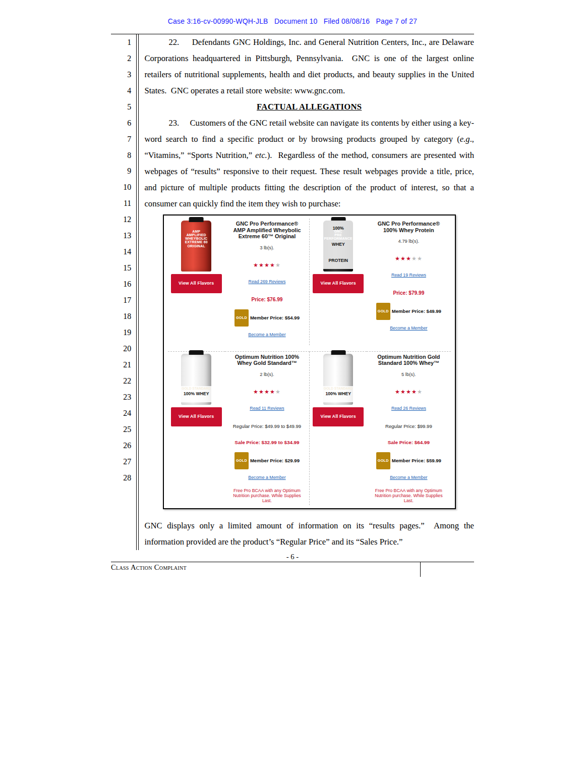Case 3:16-cv-00990-WQH-JLB Document 10 Filed 08/08/16 Page 7 of 27
1
2
3
4
5
6
7
8
9
10
11
12
13
14
15
16
17
18
19
20
21
22
23
24
25
26
27
28
22. Defendants GNC Holdings, Inc. and General Nutrition Centers, Inc., are Delaware Corporations headquartered in Pittsburgh, Pennsylvania. GNC is one of the largest online retailers of nutritional supplements, health and diet products, and beauty supplies in the United States. GNC operates a retail store website: www.gnc.com.
FACTUAL ALLEGATIONS
23. Customers of the GNC retail website can navigate its contents by either using a key-word search to find a specific product or by browsing products grouped by category (e.g., “Vitamins,” “Sports Nutrition,” etc.). Regardless of the method, consumers are presented with webpages of “results” responsive to their request. These result webpages provide a title, price, and picture of multiple products fitting the description of the product of interest, so that a consumer can quickly find the item they wish to purchase:
| AMP AMPLIFIED WHEYBOLIC EXTREME 60 ORIGINAL View All Flavors | GNC Pro Performance® AMP Amplified Wheybolic Extreme 60™ Original 3 lb(s). ★★★★ ★ Read 269 Reviews Price: $76.99 GOLD Member Price: $54.99 Become a Member | GNC PRE PERFORMANCE 100% WHEY PROTEIN View All Flavors | GNC Pro Performance® 100% Whey Protein 4.79 lb(s). ★★★ ★★ Read 19 Reviews Price: $79.99 GOLD Member Price: $49.99 Become a Member |
| GOLD STANDARD 100% WHEY View All Flavors | Optimum Nutrition 100% Whey Gold Standard™ 2 lb(s). ★★★★ ★ Read 11 Reviews Regular Price: $49.99 to $49.99 Sale Price: $32.99 to $34.99 GOLD Member Price: $29.99 Become a Member Free Pro BCAA with any Optimum Nutrition purchase. While Supplies Last. | GOLD STANDARD 100% WHEY View All Flavors | Optimum Nutrition Gold Standard 100% Whey™ 5 lb(s). ★★★★ ★ Read 26 Reviews Regular Price: $99.99 Sale Price: $64.99 GOLD Member Price: $59.99 Become a Member Free Pro BCAA with any Optimum Nutrition purchase. While Supplies Last. |
GNC displays only a limited amount of information on its “results pages.” Among the information provided are the product’s “Regular Price” and its “Sales Price.”
- 6 -
Class Action Complaint